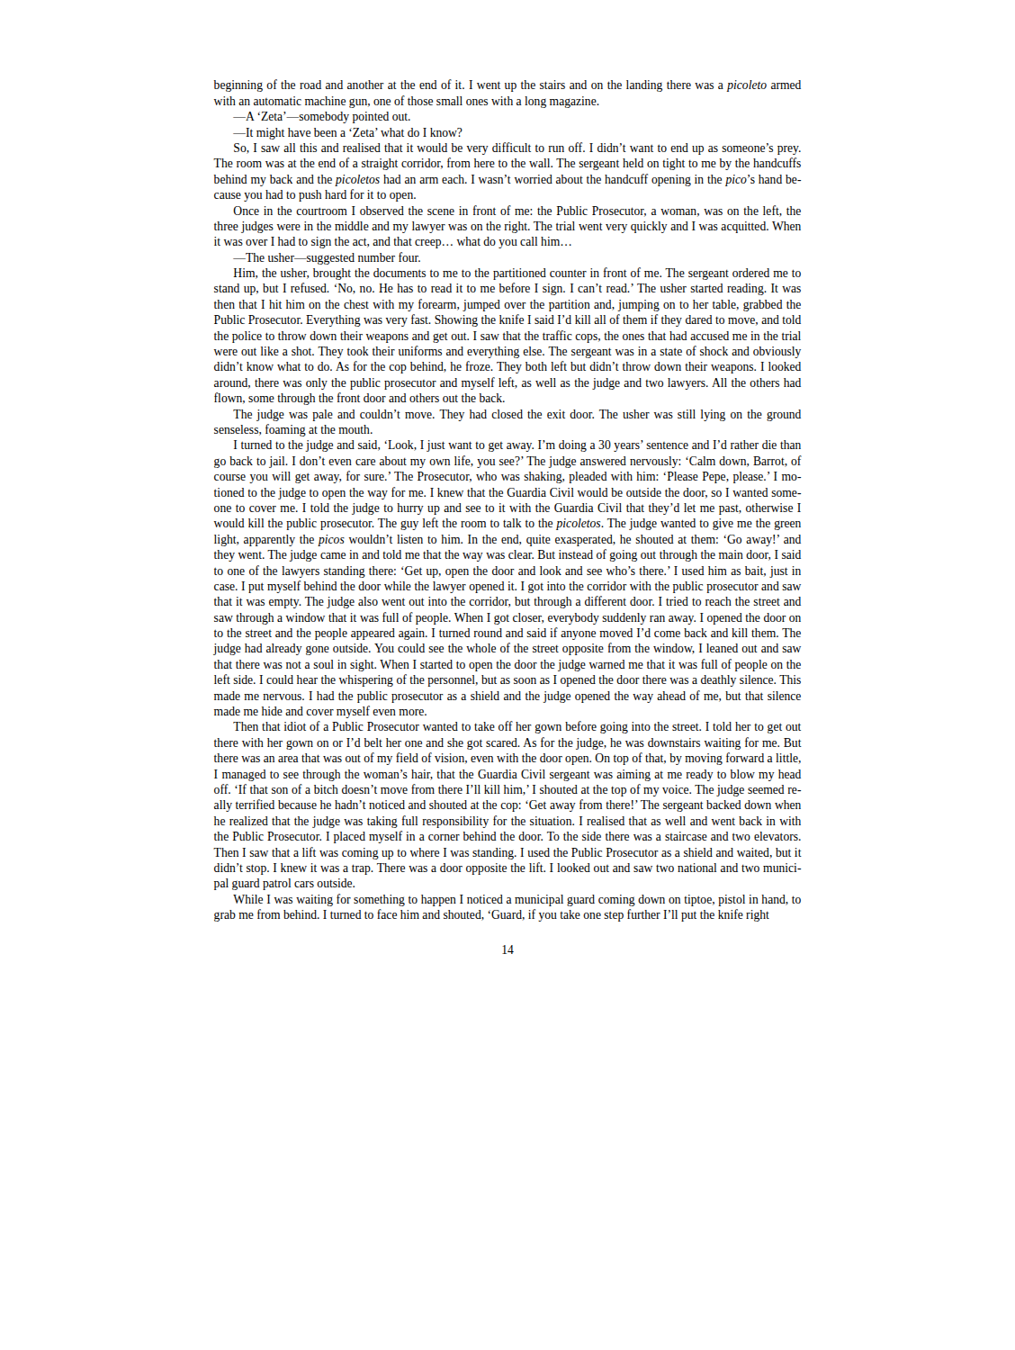beginning of the road and another at the end of it. I went up the stairs and on the landing there was a picoleto armed with an automatic machine gun, one of those small ones with a long magazine.
—A ‘Zeta’—somebody pointed out.
—It might have been a ‘Zeta’ what do I know?
So, I saw all this and realised that it would be very difficult to run off. I didn’t want to end up as someone’s prey. The room was at the end of a straight corridor, from here to the wall. The sergeant held on tight to me by the handcuffs behind my back and the picoletos had an arm each. I wasn’t worried about the handcuff opening in the pico’s hand because you had to push hard for it to open.
Once in the courtroom I observed the scene in front of me: the Public Prosecutor, a woman, was on the left, the three judges were in the middle and my lawyer was on the right. The trial went very quickly and I was acquitted. When it was over I had to sign the act, and that creep… what do you call him…
—The usher—suggested number four.
Him, the usher, brought the documents to me to the partitioned counter in front of me. The sergeant ordered me to stand up, but I refused. ‘No, no. He has to read it to me before I sign. I can’t read.’ The usher started reading. It was then that I hit him on the chest with my forearm, jumped over the partition and, jumping on to her table, grabbed the Public Prosecutor. Everything was very fast. Showing the knife I said I’d kill all of them if they dared to move, and told the police to throw down their weapons and get out. I saw that the traffic cops, the ones that had accused me in the trial were out like a shot. They took their uniforms and everything else. The sergeant was in a state of shock and obviously didn’t know what to do. As for the cop behind, he froze. They both left but didn’t throw down their weapons. I looked around, there was only the public prosecutor and myself left, as well as the judge and two lawyers. All the others had flown, some through the front door and others out the back.
The judge was pale and couldn’t move. They had closed the exit door. The usher was still lying on the ground senseless, foaming at the mouth.
I turned to the judge and said, ‘Look, I just want to get away. I’m doing a 30 years’ sentence and I’d rather die than go back to jail. I don’t even care about my own life, you see?’ The judge answered nervously: ‘Calm down, Barrot, of course you will get away, for sure.’ The Prosecutor, who was shaking, pleaded with him: ‘Please Pepe, please.’ I motioned to the judge to open the way for me. I knew that the Guardia Civil would be outside the door, so I wanted someone to cover me. I told the judge to hurry up and see to it with the Guardia Civil that they’d let me past, otherwise I would kill the public prosecutor. The guy left the room to talk to the picoletos. The judge wanted to give me the green light, apparently the picos wouldn’t listen to him. In the end, quite exasperated, he shouted at them: ‘Go away!’ and they went. The judge came in and told me that the way was clear. But instead of going out through the main door, I said to one of the lawyers standing there: ‘Get up, open the door and look and see who’s there.’ I used him as bait, just in case. I put myself behind the door while the lawyer opened it. I got into the corridor with the public prosecutor and saw that it was empty. The judge also went out into the corridor, but through a different door. I tried to reach the street and saw through a window that it was full of people. When I got closer, everybody suddenly ran away. I opened the door on to the street and the people appeared again. I turned round and said if anyone moved I’d come back and kill them. The judge had already gone outside. You could see the whole of the street opposite from the window, I leaned out and saw that there was not a soul in sight. When I started to open the door the judge warned me that it was full of people on the left side. I could hear the whispering of the personnel, but as soon as I opened the door there was a deathly silence. This made me nervous. I had the public prosecutor as a shield and the judge opened the way ahead of me, but that silence made me hide and cover myself even more.
Then that idiot of a Public Prosecutor wanted to take off her gown before going into the street. I told her to get out there with her gown on or I’d belt her one and she got scared. As for the judge, he was downstairs waiting for me. But there was an area that was out of my field of vision, even with the door open. On top of that, by moving forward a little, I managed to see through the woman’s hair, that the Guardia Civil sergeant was aiming at me ready to blow my head off. ‘If that son of a bitch doesn’t move from there I’ll kill him,’ I shouted at the top of my voice. The judge seemed really terrified because he hadn’t noticed and shouted at the cop: ‘Get away from there!’ The sergeant backed down when he realized that the judge was taking full responsibility for the situation. I realised that as well and went back in with the Public Prosecutor. I placed myself in a corner behind the door. To the side there was a staircase and two elevators. Then I saw that a lift was coming up to where I was standing. I used the Public Prosecutor as a shield and waited, but it didn’t stop. I knew it was a trap. There was a door opposite the lift. I looked out and saw two national and two municipal guard patrol cars outside.
While I was waiting for something to happen I noticed a municipal guard coming down on tiptoe, pistol in hand, to grab me from behind. I turned to face him and shouted, ‘Guard, if you take one step further I’ll put the knife right
14